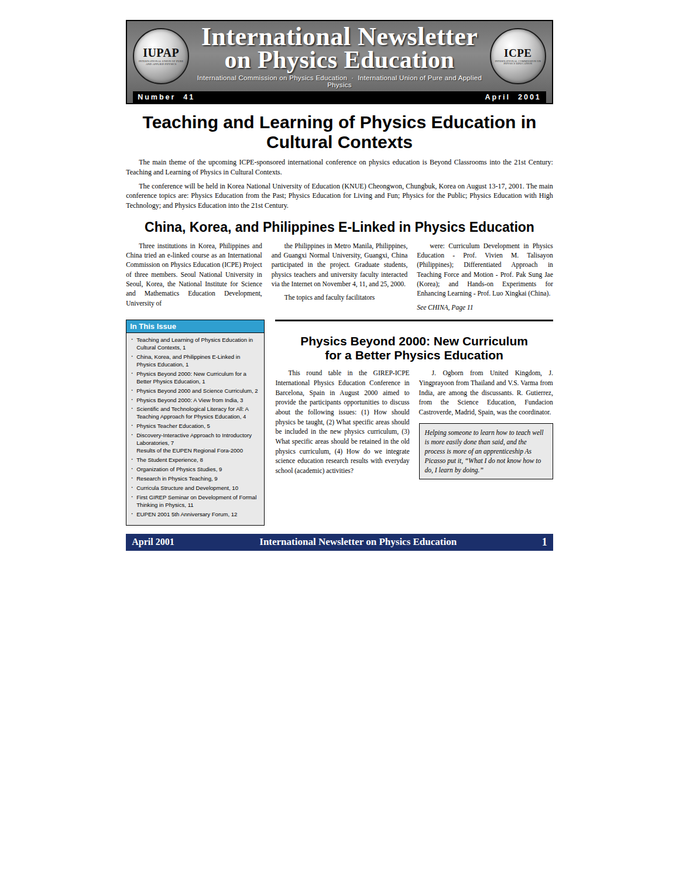IUPAP
INTERNATIONAL UNION OF PURE AND APPLIED PHYSICS
International Newsletter
on Physics Education
International Commission on Physics Education · International Union of Pure and Applied Physics
ICPE
INTERNATIONAL COMMISSION ON PHYSICS EDUCATION
Number 41 April 2001
Teaching and Learning of Physics Education in
Cultural Contexts
The main theme of the upcoming ICPE-sponsored international conference on physics education is Beyond Classrooms into the 21st Century: Teaching and Learning of Physics in Cultural Contexts.
The conference will be held in Korea National University of Education (KNUE) Cheongwon, Chungbuk, Korea on August 13-17, 2001. The main conference topics are: Physics Education from the Past; Physics Education for Living and Fun; Physics for the Public; Physics Education with High Technology; and Physics Education into the 21st Century.
China, Korea, and Philippines E-Linked in Physics Education
Three institutions in Korea, Philippines and China tried an e-linked course as an International Commission on Physics Education (ICPE) Project of three members. Seoul National University in Seoul, Korea, the National Institute for Science and Mathematics Education Development, University of
the Philippines in Metro Manila, Philippines, and Guangxi Normal University, Guangxi, China participated in the project. Graduate students, physics teachers and university faculty interacted via the Internet on November 4, 11, and 25, 2000.
The topics and faculty facilitators
were: Curriculum Development in Physics Education - Prof. Vivien M. Talisayon (Philippines); Differentiated Approach in Teaching Force and Motion - Prof. Pak Sung Jae (Korea); and Hands-on Experiments for Enhancing Learning - Prof. Luo Xingkai (China).
See CHINA, Page 11
In This Issue
Teaching and Learning of Physics Education in Cultural Contexts, 1
China, Korea, and Philippines E-Linked in Physics Education, 1
Physics Beyond 2000: New Curriculum for a Better Physics Education, 1
Physics Beyond 2000 and Science Curriculum, 2
Physics Beyond 2000: A View from India, 3
Scientific and Technological Literacy for All: A Teaching Approach for Physics Education, 4
Physics Teacher Education, 5
Discovery-Interactive Approach to Introductory Laboratories, 7
Results of the EUPEN Regional Fora-2000
The Student Experience, 8
Organization of Physics Studies, 9
Research in Physics Teaching, 9
Curricula Structure and Development, 10
First GIREP Seminar on Development of Formal Thinking in Physics, 11
EUPEN 2001 5th Anniversary Forum, 12
Physics Beyond 2000: New Curriculum
for a Better Physics Education
This round table in the GIREP-ICPE International Physics Education Conference in Barcelona, Spain in August 2000 aimed to provide the participants opportunities to discuss about the following issues: (1) How should physics be taught, (2) What specific areas should be included in the new physics curriculum, (3) What specific areas should be retained in the old physics curriculum, (4) How do we integrate science education research results with everyday school (academic) activities?
J. Ogborn from United Kingdom, J. Yingprayoon from Thailand and V.S. Varma from India, are among the discussants. R. Gutierrez, from the Science Education, Fundacion Castroverde, Madrid, Spain, was the coordinator.
Helping someone to learn how to teach well is more easily done than said, and the process is more of an apprenticeship As Picasso put it, “What I do not know how to do, I learn by doing.”
April 2001
International Newsletter on Physics Education
1